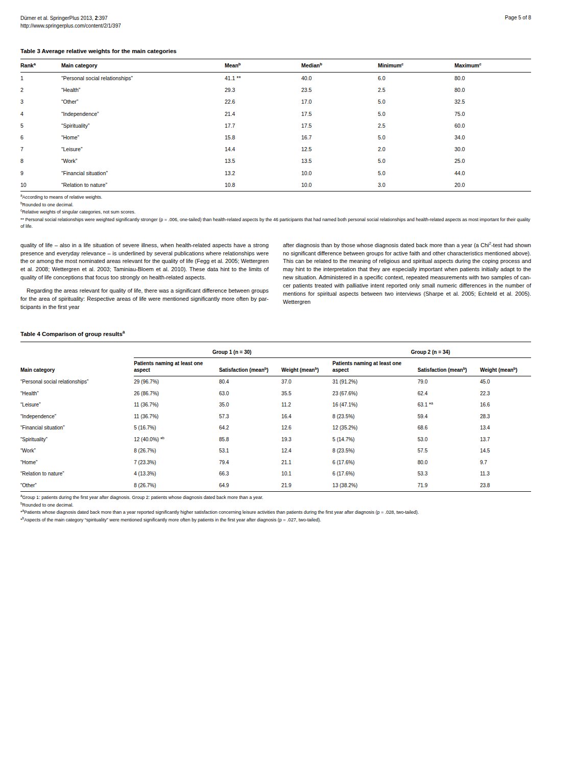Dürner et al. SpringerPlus 2013, 2:397
http://www.springerplus.com/content/2/1/397
Page 5 of 8
Table 3 Average relative weights for the main categories
| Rank a | Main category | Mean b | Median b | Minimum c | Maximum c |
| --- | --- | --- | --- | --- | --- |
| 1 | “Personal social relationships” | 41.1 ** | 40.0 | 6.0 | 80.0 |
| 2 | “Health” | 29.3 | 23.5 | 2.5 | 80.0 |
| 3 | “Other” | 22.6 | 17.0 | 5.0 | 32.5 |
| 4 | “Independence” | 21.4 | 17.5 | 5.0 | 75.0 |
| 5 | “Spirituality” | 17.7 | 17.5 | 2.5 | 60.0 |
| 6 | “Home” | 15.8 | 16.7 | 5.0 | 34.0 |
| 7 | “Leisure” | 14.4 | 12.5 | 2.0 | 30.0 |
| 8 | “Work” | 13.5 | 13.5 | 5.0 | 25.0 |
| 9 | “Financial situation” | 13.2 | 10.0 | 5.0 | 44.0 |
| 10 | “Relation to nature” | 10.8 | 10.0 | 3.0 | 20.0 |
aAccording to means of relative weights.
bRounded to one decimal.
cRelative weights of singular categories, not sum scores.
** Personal social relationships were weighted significantly stronger (p = .006, one-tailed) than health-related aspects by the 46 participants that had named both personal social relationships and health-related aspects as most important for their quality of life.
quality of life – also in a life situation of severe illness, when health-related aspects have a strong presence and everyday relevance – is underlined by several publications where relationships were the or among the most nominated areas relevant for the quality of life (Fegg et al. 2005; Wettergren et al. 2008; Wettergren et al. 2003; Taminiau-Bloem et al. 2010). These data hint to the limits of quality of life conceptions that focus too strongly on health-related aspects.
Regarding the areas relevant for quality of life, there was a significant difference between groups for the area of spirituality: Respective areas of life were mentioned significantly more often by participants in the first year
after diagnosis than by those whose diagnosis dated back more than a year (a Chi2-test had shown no significant difference between groups for active faith and other characteristics mentioned above). This can be related to the meaning of religious and spiritual aspects during the coping process and may hint to the interpretation that they are especially important when patients initially adapt to the new situation. Administered in a specific context, repeated measurements with two samples of cancer patients treated with palliative intent reported only small numeric differences in the number of mentions for spiritual aspects between two interviews (Sharpe et al. 2005; Echteld et al. 2005). Wettergren
Table 4 Comparison of group resultsa
| Main category | | |
| --- | --- | --- |
| Group 1 (n = 30) | Group 2 (n = 34) |
| Patients naming at least one aspect | Satisfaction (mean b ) | Weight (mean b ) | Patients naming at least one aspect | Satisfaction (mean b ) | Weight (mean b ) |
| “Personal social relationships” | 29 (96.7%) | 80.4 | 37.0 | 31 (91.2%) | 79.0 | 45.0 |
| “Health” | 26 (86.7%) | 63.0 | 35.5 | 23 (67.6%) | 62.4 | 22.3 |
| “Leisure” | 11 (36.7%) | 35.0 | 11.2 | 16 (47.1%) | 63.1 * a | 16.6 |
| “Independence” | 11 (36.7%) | 57.3 | 16.4 | 8 (23.5%) | 59.4 | 28.3 |
| “Financial situation” | 5 (16.7%) | 64.2 | 12.6 | 12 (35.2%) | 68.6 | 13.4 |
| “Spirituality” | 12 (40.0%) * b | 85.8 | 19.3 | 5 (14.7%) | 53.0 | 13.7 |
| “Work” | 8 (26.7%) | 53.1 | 12.4 | 8 (23.5%) | 57.5 | 14.5 |
| “Home” | 7 (23.3%) | 79.4 | 21.1 | 6 (17.6%) | 80.0 | 9.7 |
| “Relation to nature” | 4 (13.3%) | 66.3 | 10.1 | 6 (17.6%) | 53.3 | 11.3 |
| “Other” | 8 (26.7%) | 64.9 | 21.9 | 13 (38.2%) | 71.9 | 23.8 |
aGroup 1: patients during the first year after diagnosis. Group 2: patients whose diagnosis dated back more than a year.
bRounded to one decimal.
*aPatients whose diagnosis dated back more than a year reported significantly higher satisfaction concerning leisure activities than patients during the first year after diagnosis (p = .028, two-tailed).
*bAspects of the main category “spirituality” were mentioned significantly more often by patients in the first year after diagnosis (p = .027, two-tailed).